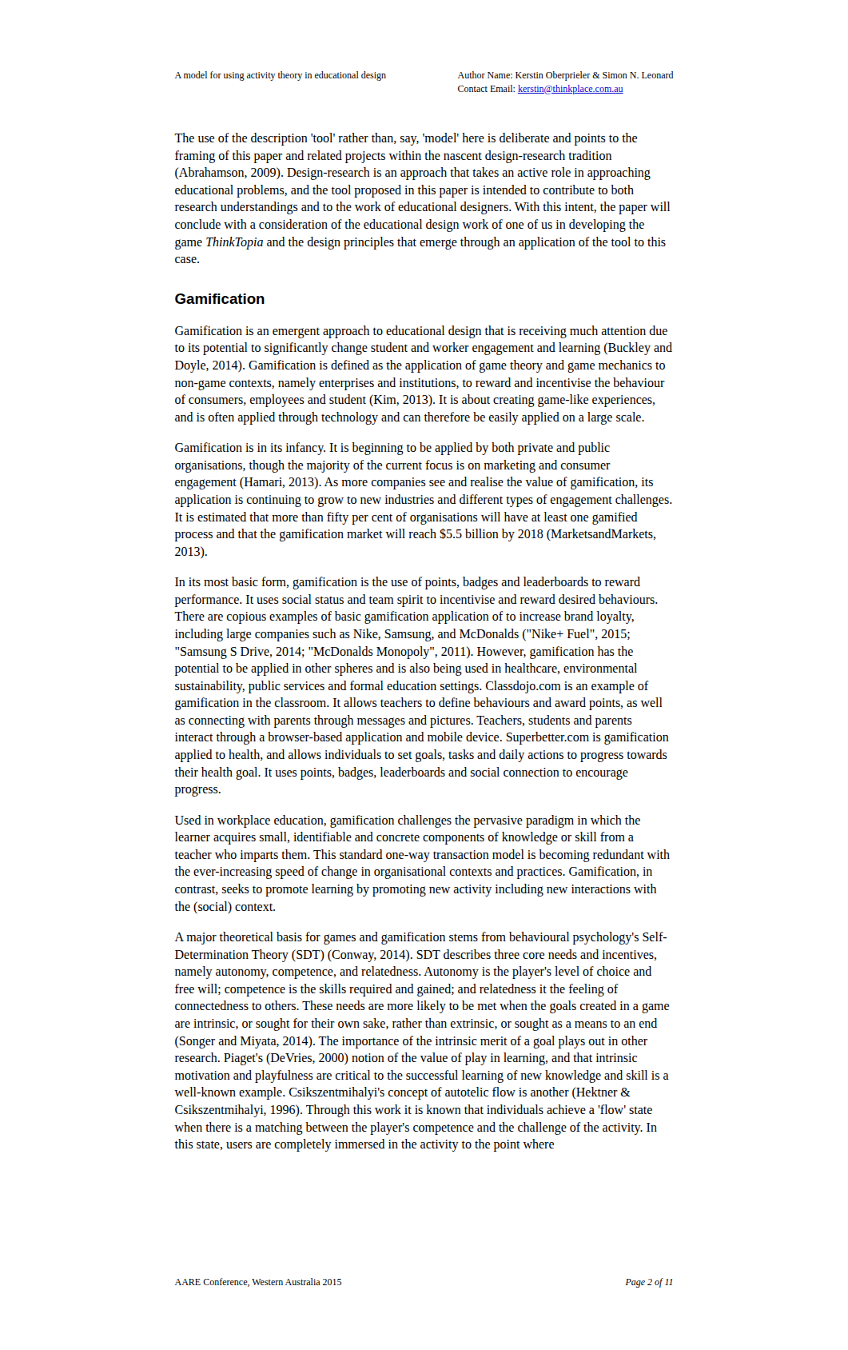A model for using activity theory in educational design
Author Name: Kerstin Oberprieler & Simon N. Leonard
Contact Email: kerstin@thinkplace.com.au
The use of the description 'tool' rather than, say, 'model' here is deliberate and points to the framing of this paper and related projects within the nascent design-research tradition (Abrahamson, 2009). Design-research is an approach that takes an active role in approaching educational problems, and the tool proposed in this paper is intended to contribute to both research understandings and to the work of educational designers. With this intent, the paper will conclude with a consideration of the educational design work of one of us in developing the game ThinkTopia and the design principles that emerge through an application of the tool to this case.
Gamification
Gamification is an emergent approach to educational design that is receiving much attention due to its potential to significantly change student and worker engagement and learning (Buckley and Doyle, 2014). Gamification is defined as the application of game theory and game mechanics to non-game contexts, namely enterprises and institutions, to reward and incentivise the behaviour of consumers, employees and student (Kim, 2013). It is about creating game-like experiences, and is often applied through technology and can therefore be easily applied on a large scale.
Gamification is in its infancy. It is beginning to be applied by both private and public organisations, though the majority of the current focus is on marketing and consumer engagement (Hamari, 2013). As more companies see and realise the value of gamification, its application is continuing to grow to new industries and different types of engagement challenges. It is estimated that more than fifty per cent of organisations will have at least one gamified process and that the gamification market will reach $5.5 billion by 2018 (MarketsandMarkets, 2013).
In its most basic form, gamification is the use of points, badges and leaderboards to reward performance. It uses social status and team spirit to incentivise and reward desired behaviours. There are copious examples of basic gamification application of to increase brand loyalty, including large companies such as Nike, Samsung, and McDonalds ("Nike+ Fuel", 2015; "Samsung S Drive, 2014; "McDonalds Monopoly", 2011). However, gamification has the potential to be applied in other spheres and is also being used in healthcare, environmental sustainability, public services and formal education settings. Classdojo.com is an example of gamification in the classroom. It allows teachers to define behaviours and award points, as well as connecting with parents through messages and pictures. Teachers, students and parents interact through a browser-based application and mobile device. Superbetter.com is gamification applied to health, and allows individuals to set goals, tasks and daily actions to progress towards their health goal. It uses points, badges, leaderboards and social connection to encourage progress.
Used in workplace education, gamification challenges the pervasive paradigm in which the learner acquires small, identifiable and concrete components of knowledge or skill from a teacher who imparts them. This standard one-way transaction model is becoming redundant with the ever-increasing speed of change in organisational contexts and practices. Gamification, in contrast, seeks to promote learning by promoting new activity including new interactions with the (social) context.
A major theoretical basis for games and gamification stems from behavioural psychology's Self-Determination Theory (SDT) (Conway, 2014). SDT describes three core needs and incentives, namely autonomy, competence, and relatedness. Autonomy is the player's level of choice and free will; competence is the skills required and gained; and relatedness it the feeling of connectedness to others. These needs are more likely to be met when the goals created in a game are intrinsic, or sought for their own sake, rather than extrinsic, or sought as a means to an end (Songer and Miyata, 2014). The importance of the intrinsic merit of a goal plays out in other research. Piaget's (DeVries, 2000) notion of the value of play in learning, and that intrinsic motivation and playfulness are critical to the successful learning of new knowledge and skill is a well-known example. Csikszentmihalyi's concept of autotelic flow is another (Hektner & Csikszentmihalyi, 1996). Through this work it is known that individuals achieve a 'flow' state when there is a matching between the player's competence and the challenge of the activity. In this state, users are completely immersed in the activity to the point where
AARE Conference, Western Australia 2015
Page 2 of 11